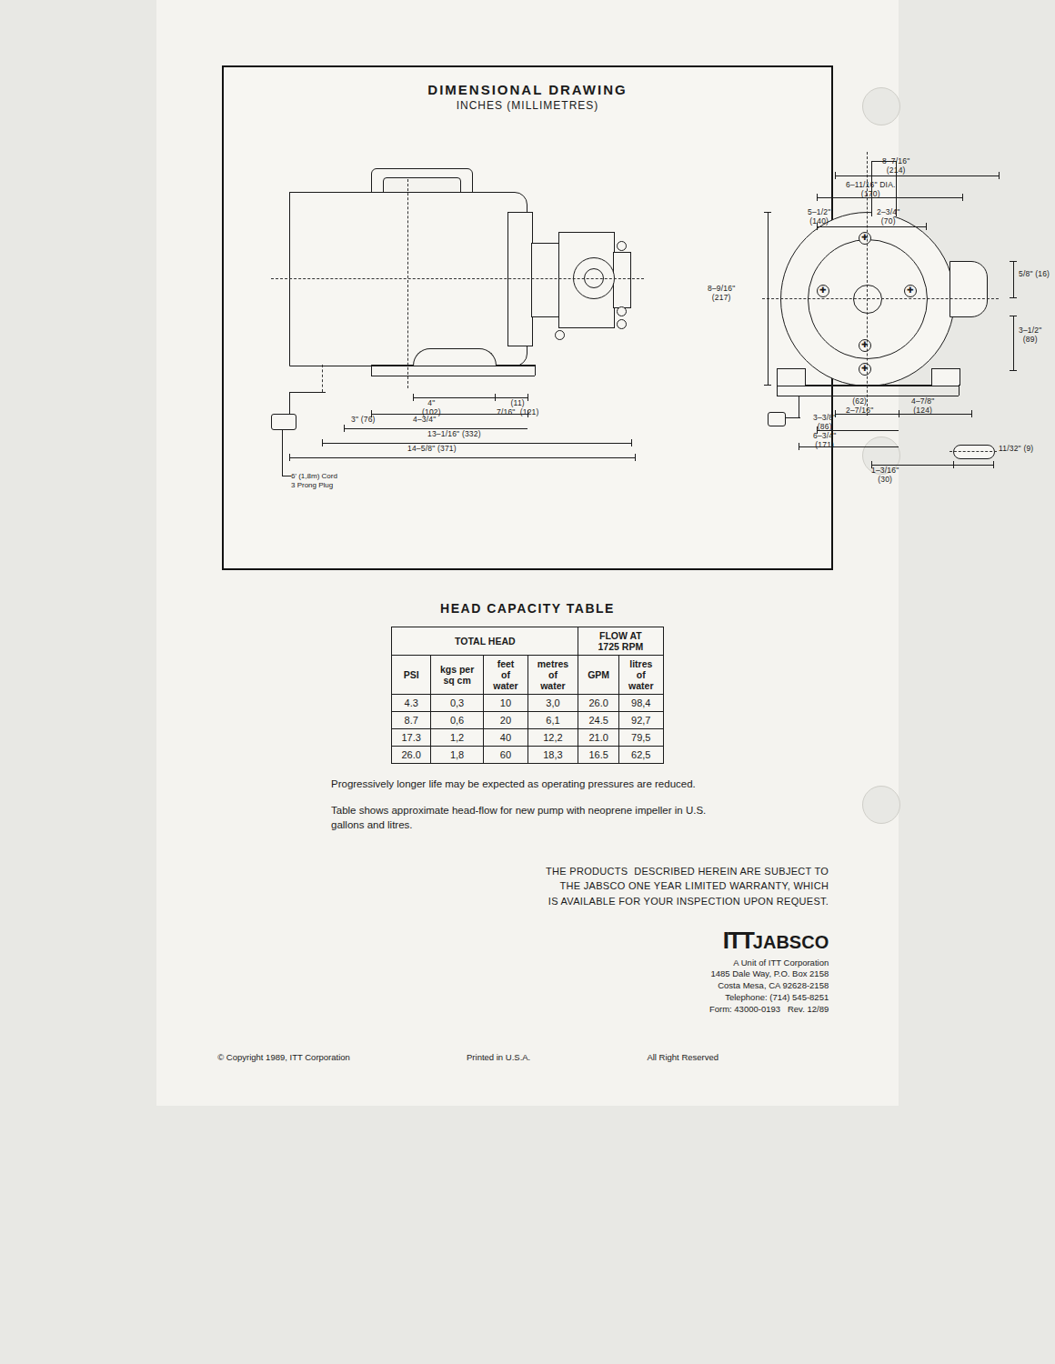DIMENSIONAL DRAWING
INCHES (MILLIMETRES)
4"(102)
(11)7/16" (121)
4–3/4"
3" (76)
13–1/16" (332)
14–5/8" (371)
6' (1,8m) Cord
3 Prong Plug
✚
✚
✚
✚
✚
8–7/16"(214)
6–11/16" DIA.(170)
5–1/2"(140)
2–3/4"(70)
8–9/16"(217)
5/8" (16)
3–1/2"(89)
(62)2–7/16"
4–7/8"(124)
3–3/8"(86)
6–3/4"(171)
11/32" (9)
1–3/16"(30)
HEAD CAPACITY TABLE
| TOTAL HEAD | FLOW AT 1725 RPM |
| --- | --- |
| PSI | kgs per sq cm | feet of water | metres of water | GPM | litres of water |
| 4.3 | 0,3 | 10 | 3,0 | 26.0 | 98,4 |
| 8.7 | 0,6 | 20 | 6,1 | 24.5 | 92,7 |
| 17.3 | 1,2 | 40 | 12,2 | 21.0 | 79,5 |
| 26.0 | 1,8 | 60 | 18,3 | 16.5 | 62,5 |
Progressively longer life may be expected as operating pressures are reduced.
Table shows approximate head-flow for new pump with neoprene impeller in U.S. gallons and litres.
THE PRODUCTS DESCRIBED HEREIN ARE SUBJECT TO
THE JABSCO ONE YEAR LIMITED WARRANTY, WHICH
IS AVAILABLE FOR YOUR INSPECTION UPON REQUEST.
ITT JABSCO
A Unit of ITT Corporation
1485 Dale Way, P.O. Box 2158
Costa Mesa, CA 92628-2158
Telephone: (714) 545-8251
Form: 43000-0193 Rev. 12/89
© Copyright 1989, ITT Corporation
Printed in U.S.A.
All Right Reserved